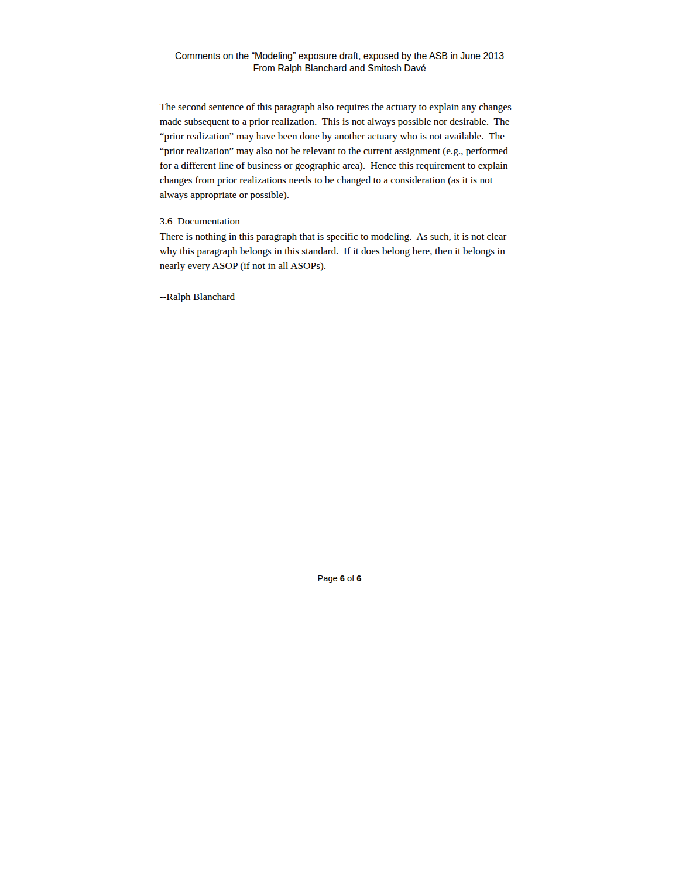Comments on the “Modeling” exposure draft, exposed by the ASB in June 2013 From Ralph Blanchard and Smitesh Davé
The second sentence of this paragraph also requires the actuary to explain any changes made subsequent to a prior realization. This is not always possible nor desirable. The “prior realization” may have been done by another actuary who is not available. The “prior realization” may also not be relevant to the current assignment (e.g., performed for a different line of business or geographic area). Hence this requirement to explain changes from prior realizations needs to be changed to a consideration (as it is not always appropriate or possible).
3.6 Documentation
There is nothing in this paragraph that is specific to modeling. As such, it is not clear why this paragraph belongs in this standard. If it does belong here, then it belongs in nearly every ASOP (if not in all ASOPs).
--Ralph Blanchard
Page 6 of 6